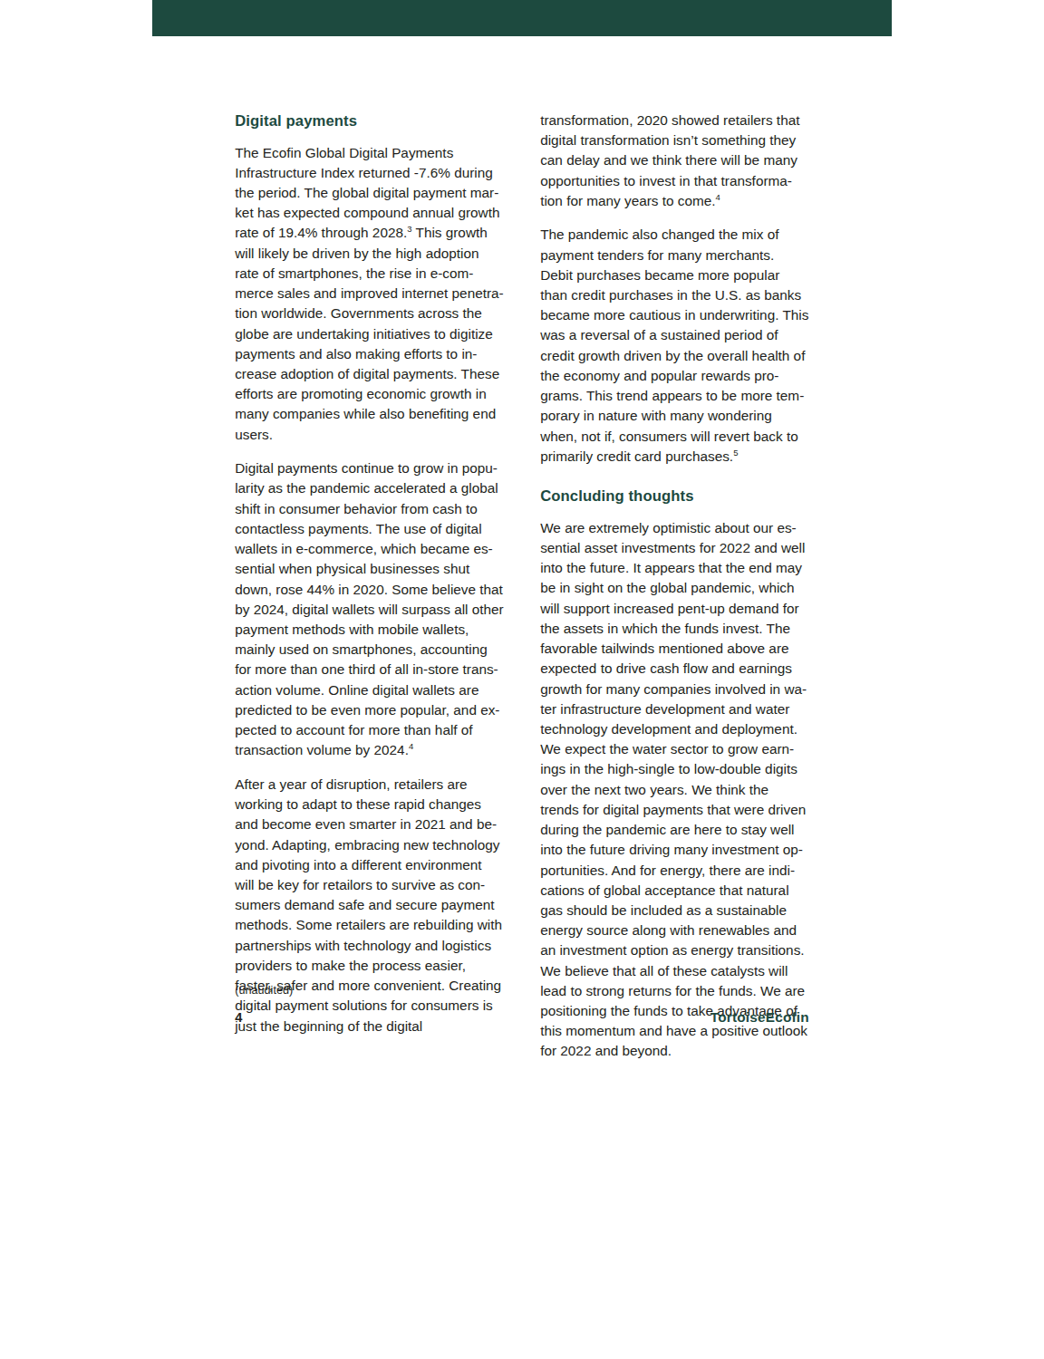Digital payments
The Ecofin Global Digital Payments Infrastructure Index returned -7.6% during the period. The global digital payment market has expected compound annual growth rate of 19.4% through 2028.3 This growth will likely be driven by the high adoption rate of smartphones, the rise in e-commerce sales and improved internet penetration worldwide. Governments across the globe are undertaking initiatives to digitize payments and also making efforts to increase adoption of digital payments. These efforts are promoting economic growth in many companies while also benefiting end users.
Digital payments continue to grow in popularity as the pandemic accelerated a global shift in consumer behavior from cash to contactless payments. The use of digital wallets in e-commerce, which became essential when physical businesses shut down, rose 44% in 2020. Some believe that by 2024, digital wallets will surpass all other payment methods with mobile wallets, mainly used on smartphones, accounting for more than one third of all in-store transaction volume. Online digital wallets are predicted to be even more popular, and expected to account for more than half of transaction volume by 2024.4
After a year of disruption, retailers are working to adapt to these rapid changes and become even smarter in 2021 and beyond. Adapting, embracing new technology and pivoting into a different environment will be key for retailors to survive as consumers demand safe and secure payment methods. Some retailers are rebuilding with partnerships with technology and logistics providers to make the process easier, faster, safer and more convenient. Creating digital payment solutions for consumers is just the beginning of the digital
transformation, 2020 showed retailers that digital transformation isn’t something they can delay and we think there will be many opportunities to invest in that transformation for many years to come.4
The pandemic also changed the mix of payment tenders for many merchants. Debit purchases became more popular than credit purchases in the U.S. as banks became more cautious in underwriting. This was a reversal of a sustained period of credit growth driven by the overall health of the economy and popular rewards programs. This trend appears to be more temporary in nature with many wondering when, not if, consumers will revert back to primarily credit card purchases.5
Concluding thoughts
We are extremely optimistic about our essential asset investments for 2022 and well into the future. It appears that the end may be in sight on the global pandemic, which will support increased pent-up demand for the assets in which the funds invest. The favorable tailwinds mentioned above are expected to drive cash flow and earnings growth for many companies involved in water infrastructure development and water technology development and deployment. We expect the water sector to grow earnings in the high-single to low-double digits over the next two years. We think the trends for digital payments that were driven during the pandemic are here to stay well into the future driving many investment opportunities. And for energy, there are indications of global acceptance that natural gas should be included as a sustainable energy source along with renewables and an investment option as energy transitions. We believe that all of these catalysts will lead to strong returns for the funds. We are positioning the funds to take advantage of this momentum and have a positive outlook for 2022 and beyond.
(unaudited)
4
TortoiseEcofin